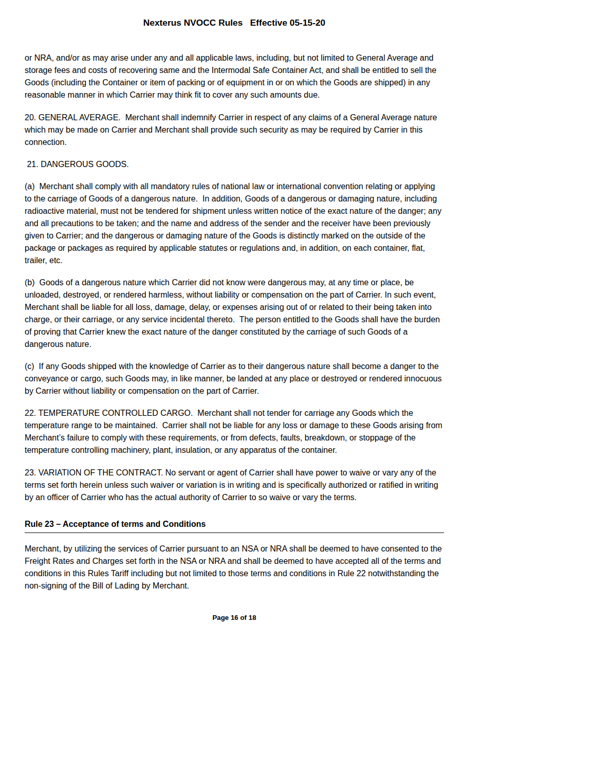Nexterus NVOCC Rules Effective 05-15-20
or NRA, and/or as may arise under any and all applicable laws, including, but not limited to General Average and storage fees and costs of recovering same and the Intermodal Safe Container Act, and shall be entitled to sell the Goods (including the Container or item of packing or of equipment in or on which the Goods are shipped) in any reasonable manner in which Carrier may think fit to cover any such amounts due.
20. GENERAL AVERAGE. Merchant shall indemnify Carrier in respect of any claims of a General Average nature which may be made on Carrier and Merchant shall provide such security as may be required by Carrier in this connection.
21. DANGEROUS GOODS.
(a) Merchant shall comply with all mandatory rules of national law or international convention relating or applying to the carriage of Goods of a dangerous nature. In addition, Goods of a dangerous or damaging nature, including radioactive material, must not be tendered for shipment unless written notice of the exact nature of the danger; any and all precautions to be taken; and the name and address of the sender and the receiver have been previously given to Carrier; and the dangerous or damaging nature of the Goods is distinctly marked on the outside of the package or packages as required by applicable statutes or regulations and, in addition, on each container, flat, trailer, etc.
(b) Goods of a dangerous nature which Carrier did not know were dangerous may, at any time or place, be unloaded, destroyed, or rendered harmless, without liability or compensation on the part of Carrier. In such event, Merchant shall be liable for all loss, damage, delay, or expenses arising out of or related to their being taken into charge, or their carriage, or any service incidental thereto. The person entitled to the Goods shall have the burden of proving that Carrier knew the exact nature of the danger constituted by the carriage of such Goods of a dangerous nature.
(c) If any Goods shipped with the knowledge of Carrier as to their dangerous nature shall become a danger to the conveyance or cargo, such Goods may, in like manner, be landed at any place or destroyed or rendered innocuous by Carrier without liability or compensation on the part of Carrier.
22. TEMPERATURE CONTROLLED CARGO. Merchant shall not tender for carriage any Goods which the temperature range to be maintained. Carrier shall not be liable for any loss or damage to these Goods arising from Merchant’s failure to comply with these requirements, or from defects, faults, breakdown, or stoppage of the temperature controlling machinery, plant, insulation, or any apparatus of the container.
23. VARIATION OF THE CONTRACT. No servant or agent of Carrier shall have power to waive or vary any of the terms set forth herein unless such waiver or variation is in writing and is specifically authorized or ratified in writing by an officer of Carrier who has the actual authority of Carrier to so waive or vary the terms.
Rule 23 – Acceptance of terms and Conditions
Merchant, by utilizing the services of Carrier pursuant to an NSA or NRA shall be deemed to have consented to the Freight Rates and Charges set forth in the NSA or NRA and shall be deemed to have accepted all of the terms and conditions in this Rules Tariff including but not limited to those terms and conditions in Rule 22 notwithstanding the non-signing of the Bill of Lading by Merchant.
Page 16 of 18